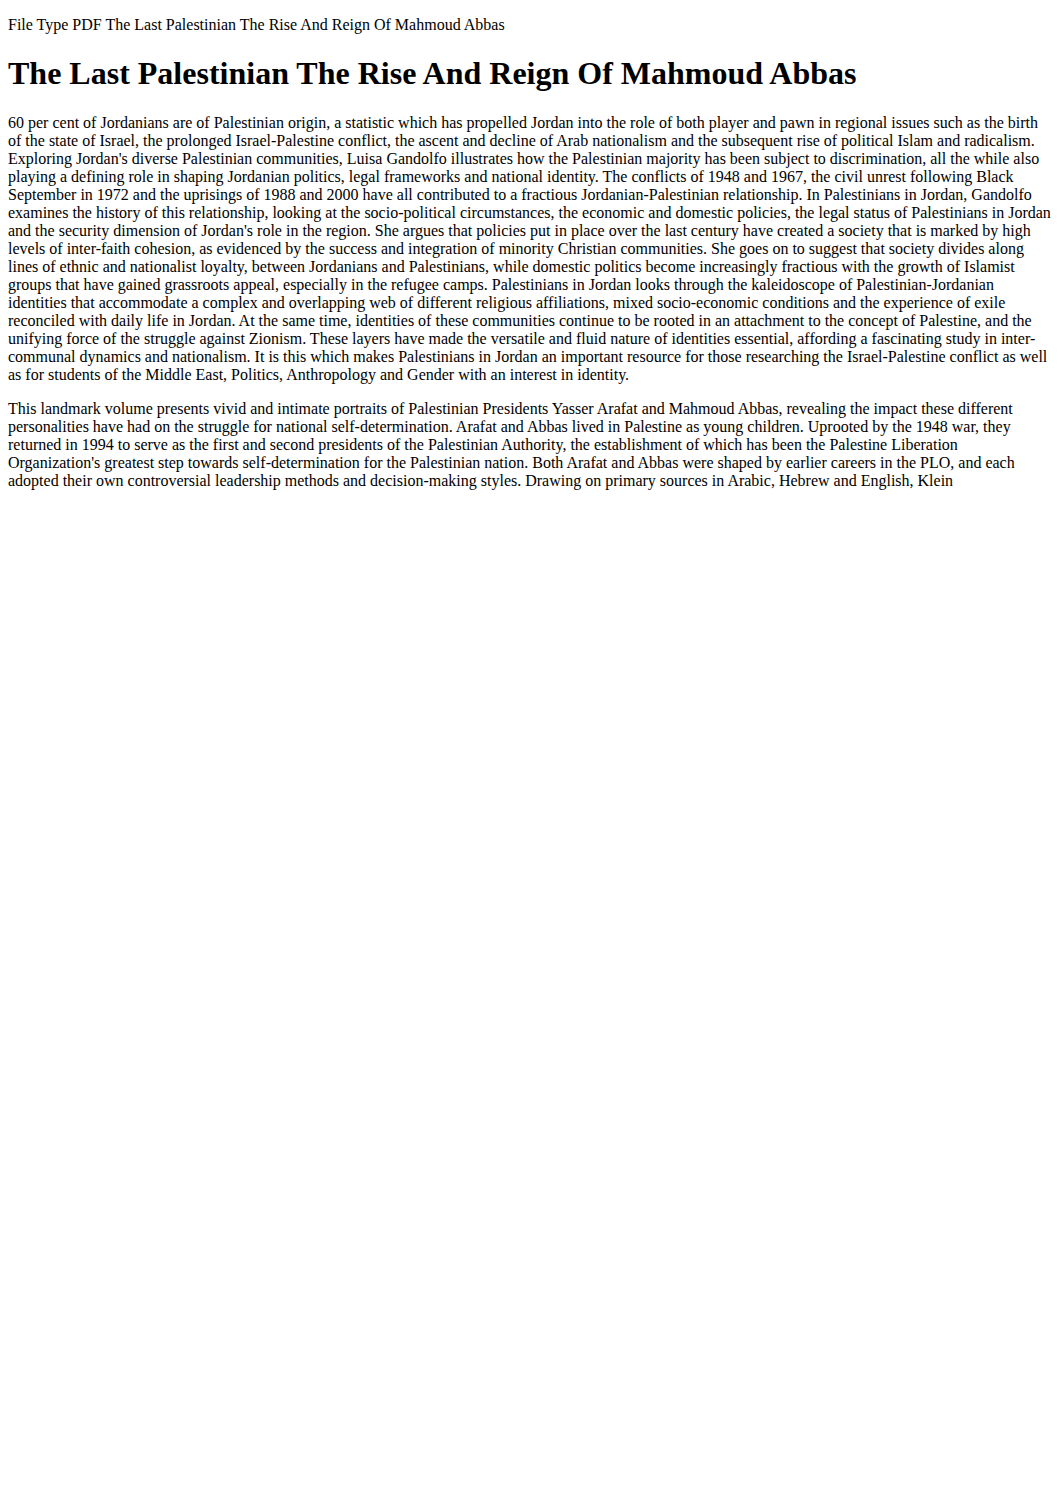File Type PDF The Last Palestinian The Rise And Reign Of Mahmoud Abbas
The Last Palestinian The Rise And Reign Of Mahmoud Abbas
60 per cent of Jordanians are of Palestinian origin, a statistic which has propelled Jordan into the role of both player and pawn in regional issues such as the birth of the state of Israel, the prolonged Israel-Palestine conflict, the ascent and decline of Arab nationalism and the subsequent rise of political Islam and radicalism. Exploring Jordan's diverse Palestinian communities, Luisa Gandolfo illustrates how the Palestinian majority has been subject to discrimination, all the while also playing a defining role in shaping Jordanian politics, legal frameworks and national identity. The conflicts of 1948 and 1967, the civil unrest following Black September in 1972 and the uprisings of 1988 and 2000 have all contributed to a fractious Jordanian-Palestinian relationship. In Palestinians in Jordan, Gandolfo examines the history of this relationship, looking at the socio-political circumstances, the economic and domestic policies, the legal status of Palestinians in Jordan and the security dimension of Jordan's role in the region. She argues that policies put in place over the last century have created a society that is marked by high levels of inter-faith cohesion, as evidenced by the success and integration of minority Christian communities. She goes on to suggest that society divides along lines of ethnic and nationalist loyalty, between Jordanians and Palestinians, while domestic politics become increasingly fractious with the growth of Islamist groups that have gained grassroots appeal, especially in the refugee camps. Palestinians in Jordan looks through the kaleidoscope of Palestinian-Jordanian identities that accommodate a complex and overlapping web of different religious affiliations, mixed socio-economic conditions and the experience of exile reconciled with daily life in Jordan. At the same time, identities of these communities continue to be rooted in an attachment to the concept of Palestine, and the unifying force of the struggle against Zionism. These layers have made the versatile and fluid nature of identities essential, affording a fascinating study in inter-communal dynamics and nationalism. It is this which makes Palestinians in Jordan an important resource for those researching the Israel-Palestine conflict as well as for students of the Middle East, Politics, Anthropology and Gender with an interest in identity.
This landmark volume presents vivid and intimate portraits of Palestinian Presidents Yasser Arafat and Mahmoud Abbas, revealing the impact these different personalities have had on the struggle for national self-determination. Arafat and Abbas lived in Palestine as young children. Uprooted by the 1948 war, they returned in 1994 to serve as the first and second presidents of the Palestinian Authority, the establishment of which has been the Palestine Liberation Organization's greatest step towards self-determination for the Palestinian nation. Both Arafat and Abbas were shaped by earlier careers in the PLO, and each adopted their own controversial leadership methods and decision-making styles. Drawing on primary sources in Arabic, Hebrew and English, Klein